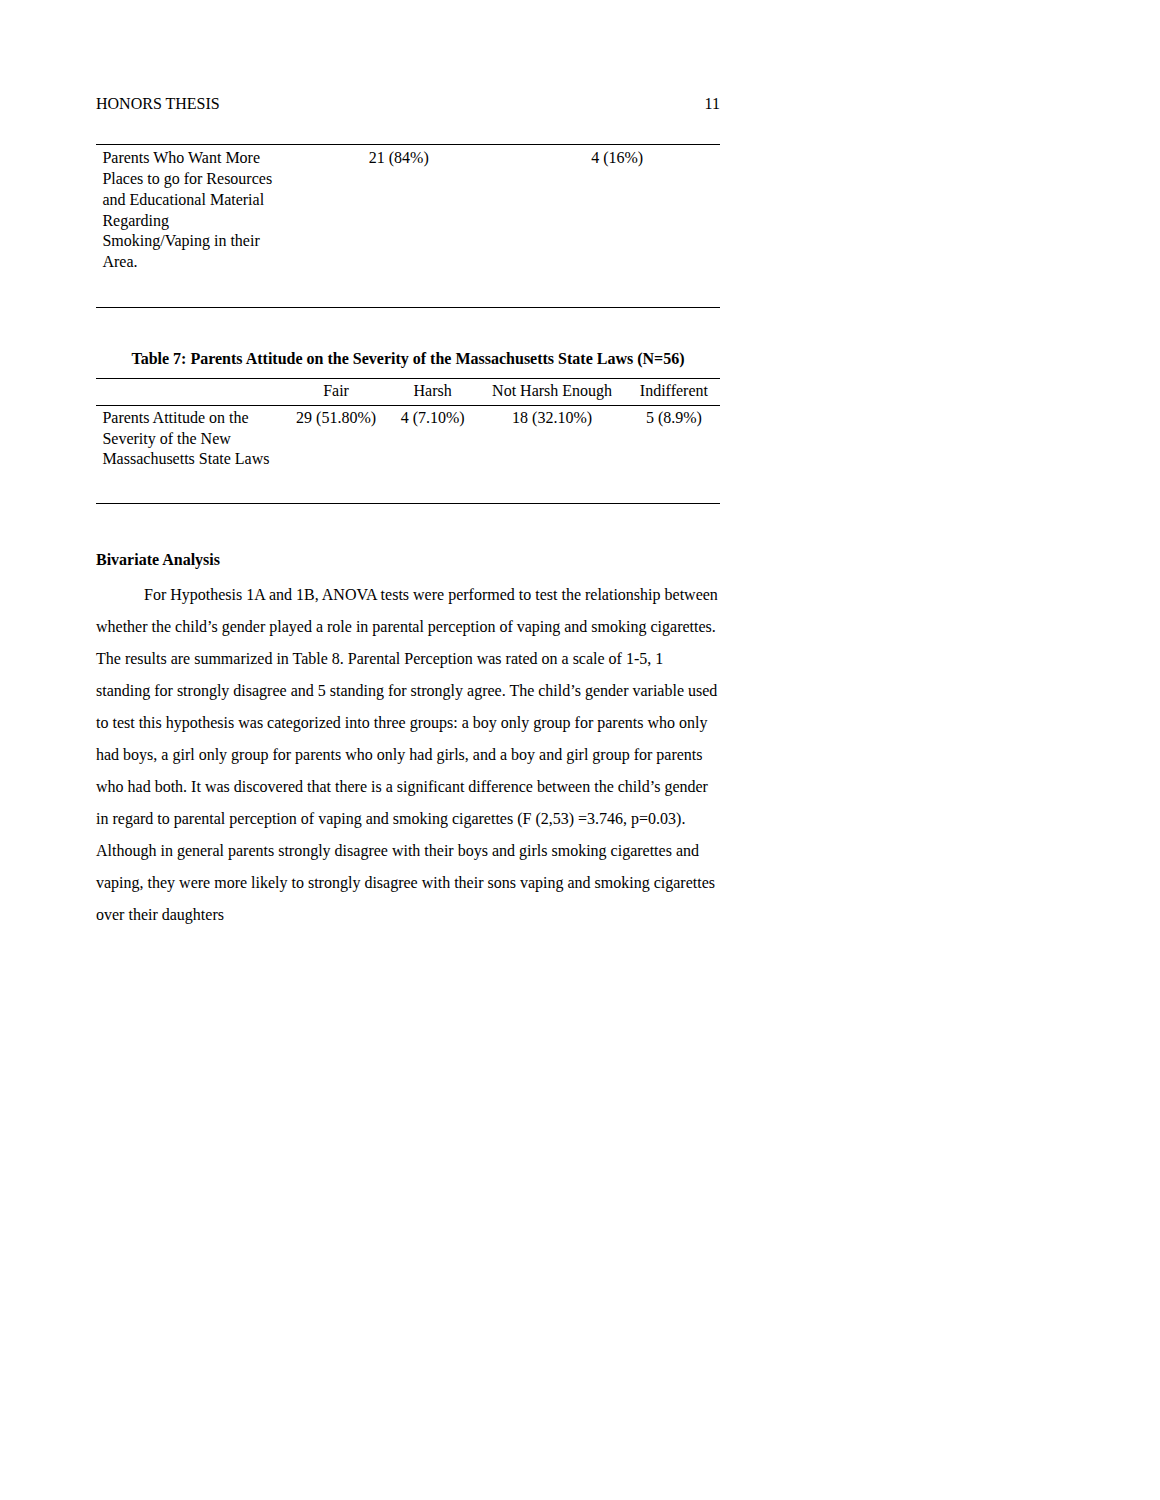Honors Thesis 11
| Parents Who Want More Places to go for Resources and Educational Material Regarding Smoking/Vaping in their Area. | 21 (84%) | 4 (16%) |
Table 7: Parents Attitude on the Severity of the Massachusetts State Laws (N=56)
| | Fair | Harsh | Not Harsh Enough | Indifferent |
| --- | --- | --- | --- | --- |
| Parents Attitude on the Severity of the New Massachusetts State Laws | 29 (51.80%) | 4 (7.10%) | 18 (32.10%) | 5 (8.9%) |
Bivariate Analysis
For Hypothesis 1A and 1B, ANOVA tests were performed to test the relationship between whether the child’s gender played a role in parental perception of vaping and smoking cigarettes. The results are summarized in Table 8. Parental Perception was rated on a scale of 1-5, 1 standing for strongly disagree and 5 standing for strongly agree. The child’s gender variable used to test this hypothesis was categorized into three groups: a boy only group for parents who only had boys, a girl only group for parents who only had girls, and a boy and girl group for parents who had both. It was discovered that there is a significant difference between the child’s gender in regard to parental perception of vaping and smoking cigarettes (F (2,53) =3.746, p=0.03). Although in general parents strongly disagree with their boys and girls smoking cigarettes and vaping, they were more likely to strongly disagree with their sons vaping and smoking cigarettes over their daughters